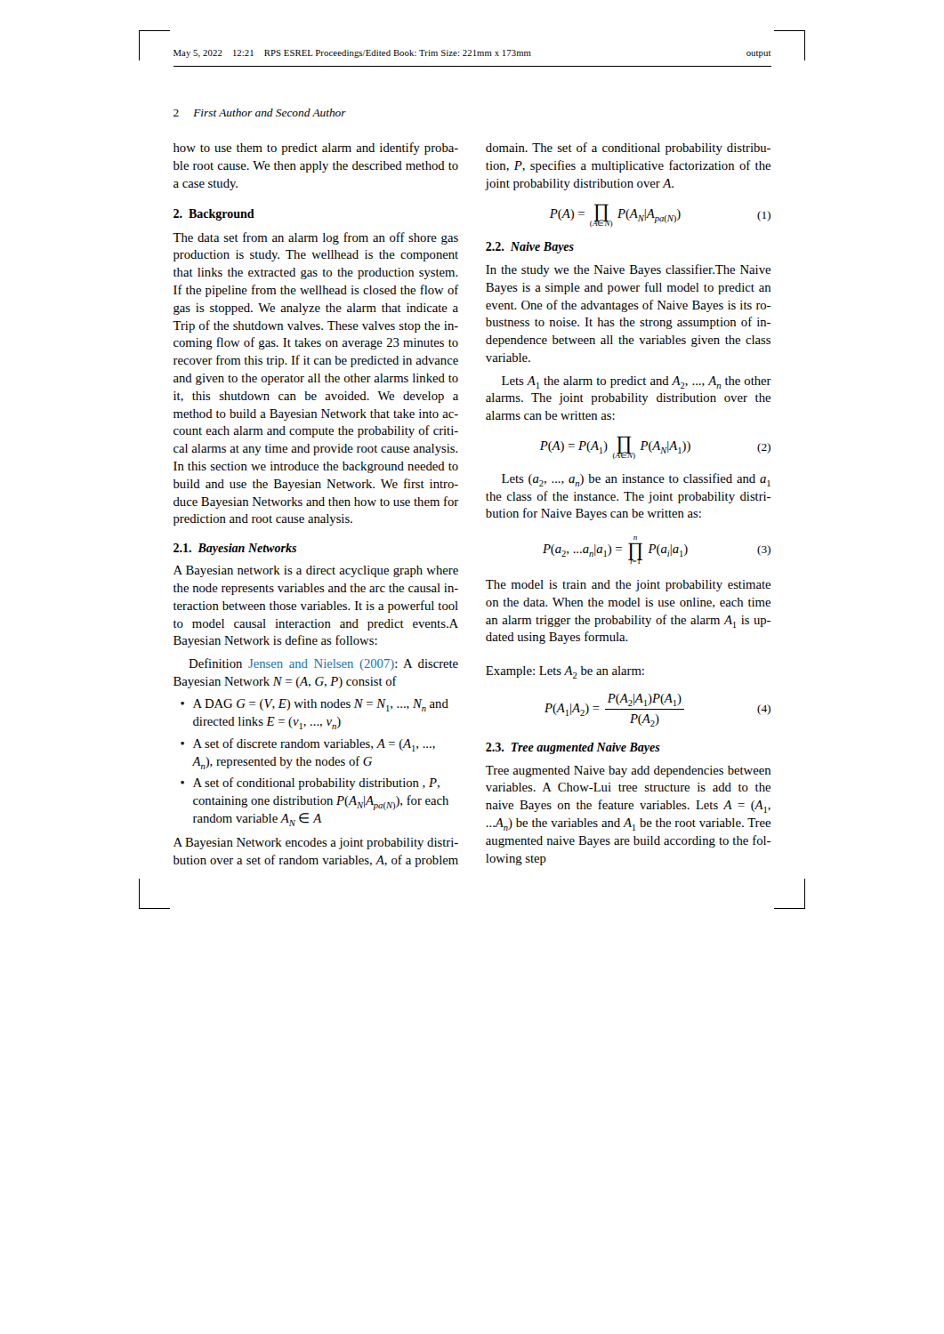May 5, 2022 12:21 RPS ESREL Proceedings/Edited Book: Trim Size: 221mm x 173mm output
2 First Author and Second Author
how to use them to predict alarm and identify probable root cause. We then apply the described method to a case study.
2. Background
The data set from an alarm log from an off shore gas production is study. The wellhead is the component that links the extracted gas to the production system. If the pipeline from the wellhead is closed the flow of gas is stopped. We analyze the alarm that indicate a Trip of the shutdown valves. These valves stop the incoming flow of gas. It takes on average 23 minutes to recover from this trip. If it can be predicted in advance and given to the operator all the other alarms linked to it, this shutdown can be avoided. We develop a method to build a Bayesian Network that take into account each alarm and compute the probability of critical alarms at any time and provide root cause analysis. In this section we introduce the background needed to build and use the Bayesian Network. We first introduce Bayesian Networks and then how to use them for prediction and root cause analysis.
2.1. Bayesian Networks
A Bayesian network is a direct acyclique graph where the node represents variables and the arc the causal interaction between those variables. It is a powerful tool to model causal interaction and predict events.A Bayesian Network is define as follows:
Definition Jensen and Nielsen (2007): A discrete Bayesian Network N = (A, G, P) consist of
A DAG G = (V, E) with nodes N = N1, ..., Nn and directed links E = (v1, ..., vn)
A set of discrete random variables, A = (A1, ..., An), represented by the nodes of G
A set of conditional probability distribution , P, containing one distribution P(AN|Apa(N)), for each random variable AN ∈ A
A Bayesian Network encodes a joint probability distribution over a set of random variables, A, of a problem domain. The set of a conditional probability distribution, P, specifies a multiplicative factorization of the joint probability distribution over A.
P(A) = ∏(A∈N) P(AN|Apa(N)) (1)
2.2. Naive Bayes
In the study we the Naive Bayes classifier.The Naive Bayes is a simple and power full model to predict an event. One of the advantages of Naive Bayes is its robustness to noise. It has the strong assumption of independence between all the variables given the class variable.
Lets A1 the alarm to predict and A2, ..., An the other alarms. The joint probability distribution over the alarms can be written as:
P(A) = P(A1) ∏(A∈N) P(AN|A1)) (2)
Lets (a2, ..., an) be an instance to classified and a1 the class of the instance. The joint probability distribution for Naive Bayes can be written as:
P(a2, ...an|a1) = n∏i=1 P(ai|a1) (3)
The model is train and the joint probability estimate on the data. When the model is use online, each time an alarm trigger the probability of the alarm A1 is updated using Bayes formula.
Example: Lets A2 be an alarm:
P(A1|A2) = P(A2|A1)P(A1) P(A2) (4)
2.3. Tree augmented Naive Bayes
Tree augmented Naive bay add dependencies between variables. A Chow-Lui tree structure is add to the naive Bayes on the feature variables. Lets A = (A1, ...An) be the variables and A1 be the root variable. Tree augmented naive Bayes are build according to the following step